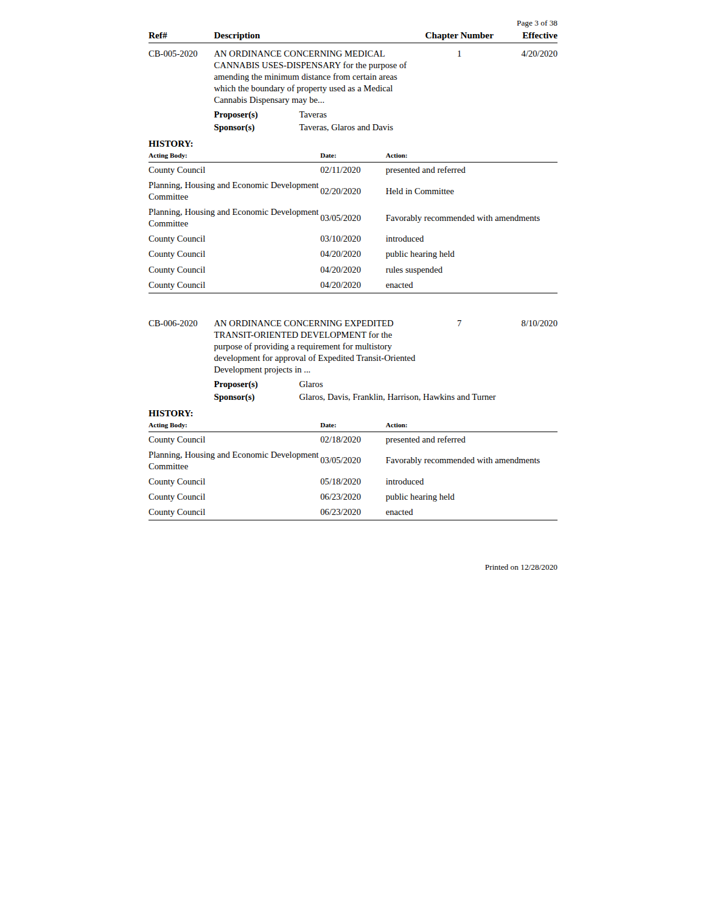Page 3 of 38
| Ref# | Description | Chapter Number | Effective |
| CB-005-2020 | AN ORDINANCE CONCERNING MEDICAL CANNABIS USES-DISPENSARY for the purpose of amending the minimum distance from certain areas which the boundary of property used as a Medical Cannabis Dispensary may be... | 1 | 4/20/2020 |
| | / Proposer(s) / Taveras / / Sponsor(s) / Taveras, Glaros and Davis / |
HISTORY:
| Acting Body: | Date: | Action: |
| --- | --- | --- |
| County Council | 02/11/2020 | presented and referred |
| Planning, Housing and Economic Development Committee | 02/20/2020 | Held in Committee |
| Planning, Housing and Economic Development Committee | 03/05/2020 | Favorably recommended with amendments |
| County Council | 03/10/2020 | introduced |
| County Council | 04/20/2020 | public hearing held |
| County Council | 04/20/2020 | rules suspended |
| County Council | 04/20/2020 | enacted |
| CB-006-2020 | AN ORDINANCE CONCERNING EXPEDITED TRANSIT-ORIENTED DEVELOPMENT for the purpose of providing a requirement for multistory development for approval of Expedited Transit-Oriented Development projects in ... | 7 | 8/10/2020 |
| | / Proposer(s) / Glaros / / Sponsor(s) / Glaros, Davis, Franklin, Harrison, Hawkins and Turner / |
HISTORY:
| Acting Body: | Date: | Action: |
| --- | --- | --- |
| County Council | 02/18/2020 | presented and referred |
| Planning, Housing and Economic Development Committee | 03/05/2020 | Favorably recommended with amendments |
| County Council | 05/18/2020 | introduced |
| County Council | 06/23/2020 | public hearing held |
| County Council | 06/23/2020 | enacted |
Printed on 12/28/2020